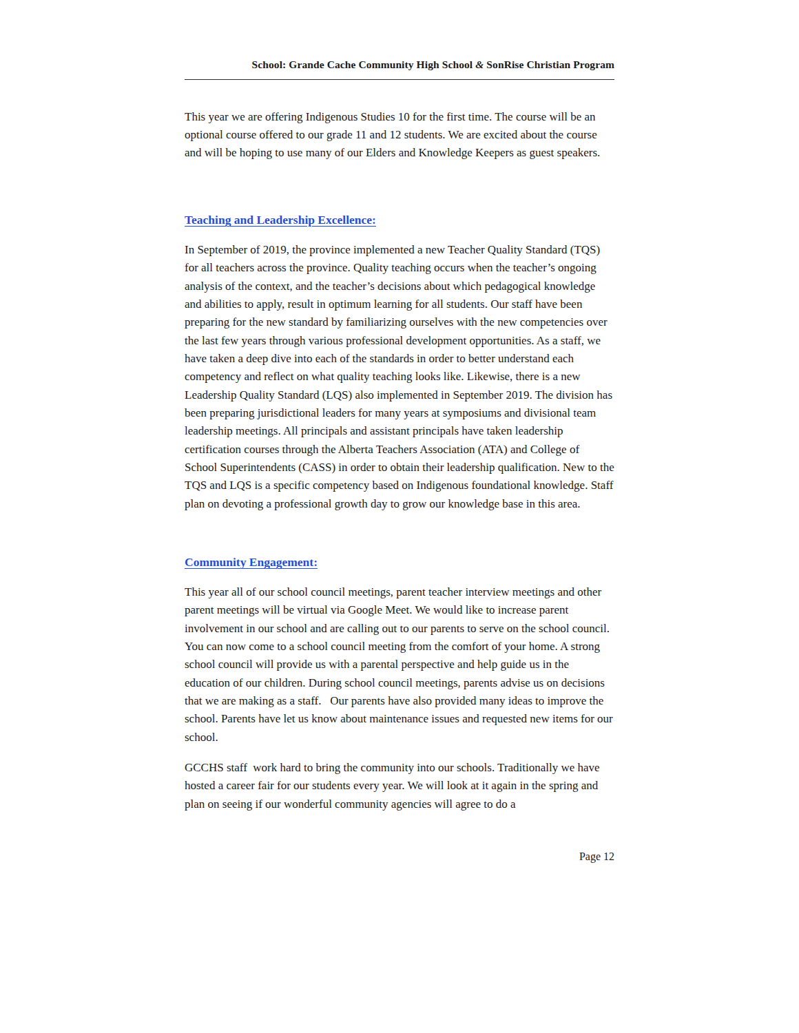School: Grande Cache Community High School & SonRise Christian Program
This year we are offering Indigenous Studies 10 for the first time. The course will be an optional course offered to our grade 11 and 12 students. We are excited about the course and will be hoping to use many of our Elders and Knowledge Keepers as guest speakers.
Teaching and Leadership Excellence:
In September of 2019, the province implemented a new Teacher Quality Standard (TQS) for all teachers across the province. Quality teaching occurs when the teacher’s ongoing analysis of the context, and the teacher’s decisions about which pedagogical knowledge and abilities to apply, result in optimum learning for all students. Our staff have been preparing for the new standard by familiarizing ourselves with the new competencies over the last few years through various professional development opportunities. As a staff, we have taken a deep dive into each of the standards in order to better understand each competency and reflect on what quality teaching looks like. Likewise, there is a new Leadership Quality Standard (LQS) also implemented in September 2019. The division has been preparing jurisdictional leaders for many years at symposiums and divisional team leadership meetings. All principals and assistant principals have taken leadership certification courses through the Alberta Teachers Association (ATA) and College of School Superintendents (CASS) in order to obtain their leadership qualification. New to the TQS and LQS is a specific competency based on Indigenous foundational knowledge. Staff plan on devoting a professional growth day to grow our knowledge base in this area.
Community Engagement:
This year all of our school council meetings, parent teacher interview meetings and other parent meetings will be virtual via Google Meet. We would like to increase parent involvement in our school and are calling out to our parents to serve on the school council. You can now come to a school council meeting from the comfort of your home. A strong school council will provide us with a parental perspective and help guide us in the education of our children. During school council meetings, parents advise us on decisions that we are making as a staff. Our parents have also provided many ideas to improve the school. Parents have let us know about maintenance issues and requested new items for our school.
GCCHS staff work hard to bring the community into our schools. Traditionally we have hosted a career fair for our students every year. We will look at it again in the spring and plan on seeing if our wonderful community agencies will agree to do a
Page 12